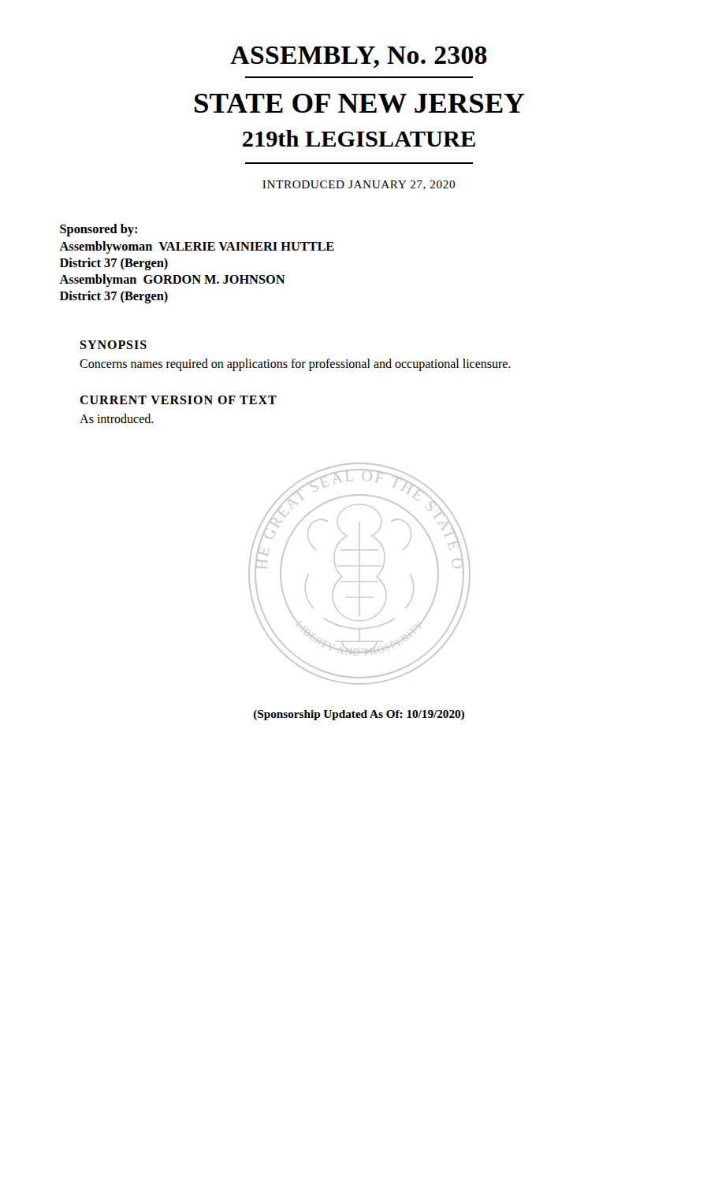ASSEMBLY, No. 2308
STATE OF NEW JERSEY
219th LEGISLATURE
INTRODUCED JANUARY 27, 2020
Sponsored by:
Assemblywoman VALERIE VAINIERI HUTTLE
District 37 (Bergen)
Assemblyman GORDON M. JOHNSON
District 37 (Bergen)
SYNOPSIS
Concerns names required on applications for professional and occupational licensure.
CURRENT VERSION OF TEXT
As introduced.
THE GREAT SEAL OF THE STATE OF LIBERTY AND PROSPERITY 1776
(Sponsorship Updated As Of: 10/19/2020)